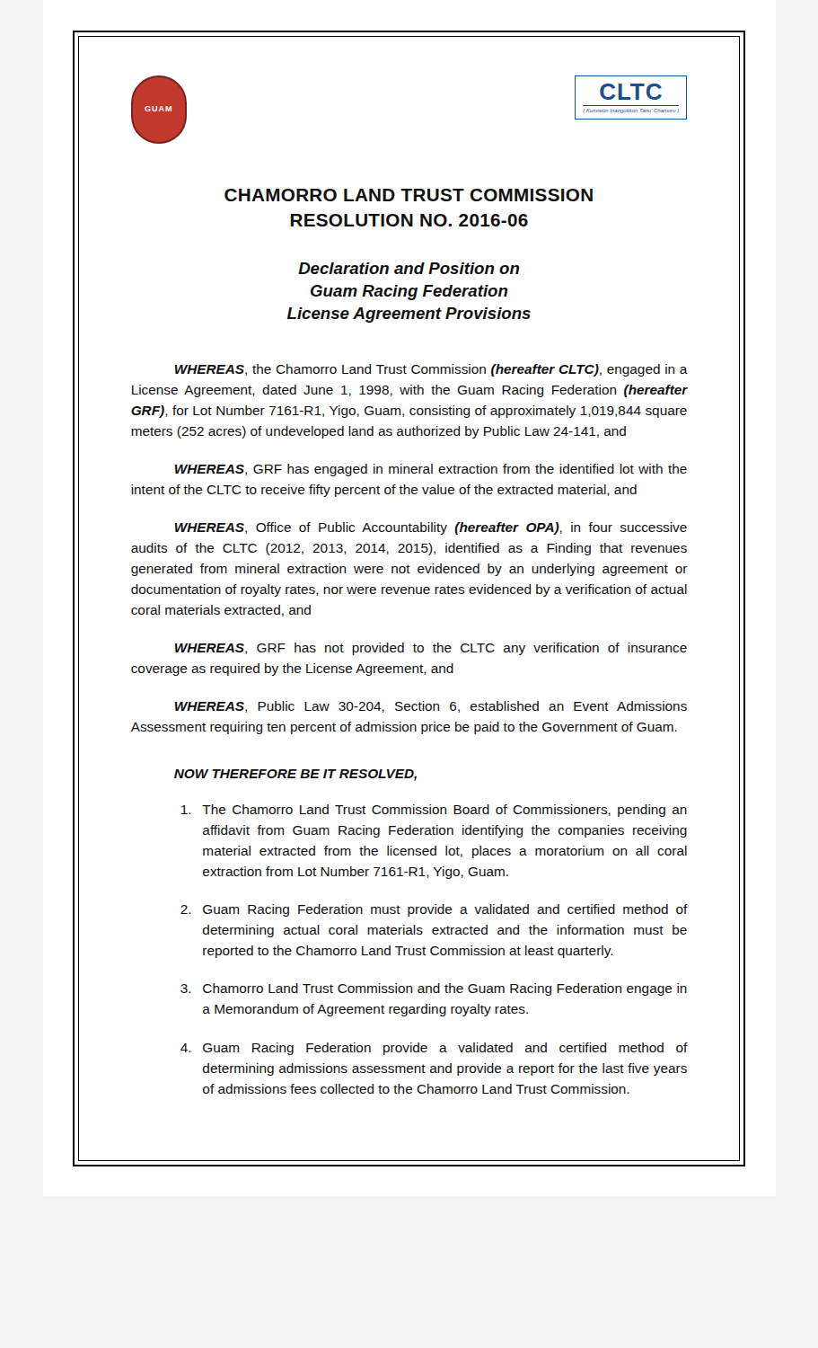GUAM
CLTC
( Kumisión Inangokkon Tano' Chamoru )
CHAMORRO LAND TRUST COMMISSION
RESOLUTION NO. 2016-06
Declaration and Position on
Guam Racing Federation
License Agreement Provisions
WHEREAS, the Chamorro Land Trust Commission (hereafter CLTC), engaged in a License Agreement, dated June 1, 1998, with the Guam Racing Federation (hereafter GRF), for Lot Number 7161-R1, Yigo, Guam, consisting of approximately 1,019,844 square meters (252 acres) of undeveloped land as authorized by Public Law 24-141, and
WHEREAS, GRF has engaged in mineral extraction from the identified lot with the intent of the CLTC to receive fifty percent of the value of the extracted material, and
WHEREAS, Office of Public Accountability (hereafter OPA), in four successive audits of the CLTC (2012, 2013, 2014, 2015), identified as a Finding that revenues generated from mineral extraction were not evidenced by an underlying agreement or documentation of royalty rates, nor were revenue rates evidenced by a verification of actual coral materials extracted, and
WHEREAS, GRF has not provided to the CLTC any verification of insurance coverage as required by the License Agreement, and
WHEREAS, Public Law 30-204, Section 6, established an Event Admissions Assessment requiring ten percent of admission price be paid to the Government of Guam.
NOW THEREFORE BE IT RESOLVED,
The Chamorro Land Trust Commission Board of Commissioners, pending an affidavit from Guam Racing Federation identifying the companies receiving material extracted from the licensed lot, places a moratorium on all coral extraction from Lot Number 7161-R1, Yigo, Guam.
Guam Racing Federation must provide a validated and certified method of determining actual coral materials extracted and the information must be reported to the Chamorro Land Trust Commission at least quarterly.
Chamorro Land Trust Commission and the Guam Racing Federation engage in a Memorandum of Agreement regarding royalty rates.
Guam Racing Federation provide a validated and certified method of determining admissions assessment and provide a report for the last five years of admissions fees collected to the Chamorro Land Trust Commission.